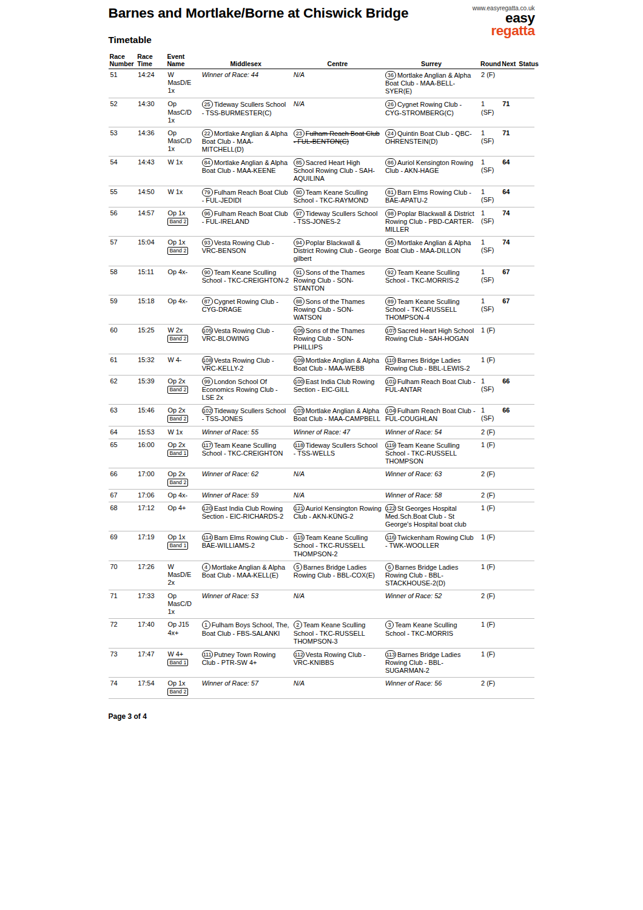www.easyregatta.co.uk
easy
regatta
Barnes and Mortlake/Borne at Chiswick Bridge
Timetable
| Race Number | Race Time | Event Name | Middlesex | Centre | Surrey | Round | Next | Status |
| --- | --- | --- | --- | --- | --- | --- | --- | --- |
| 51 | 14:24 | W MasD/E 1x | Winner of Race: 44 | N/A | 36 Mortlake Anglian & Alpha Boat Club - MAA-BELL-SYER(E) | 2 (F) | | |
| 52 | 14:30 | Op MasC/D 1x | 25 Tideway Scullers School - TSS-BURMESTER(C) | N/A | 26 Cygnet Rowing Club - CYG-STROMBERG(C) | 1 (SF) | 71 | |
| 53 | 14:36 | Op MasC/D 1x | 22 Mortlake Anglian & Alpha Boat Club - MAA-MITCHELL(D) | 23 Fulham Reach Boat Club - FUL-BENTON(C) | 24 Quintin Boat Club - QBC-OHRENSTEIN(D) | 1 (SF) | 71 | |
| 54 | 14:43 | W 1x | 84 Mortlake Anglian & Alpha Boat Club - MAA-KEENE | 85 Sacred Heart High School Rowing Club - SAH-AQUILINA | 86 Auriol Kensington Rowing Club - AKN-HAGE | 1 (SF) | 64 | |
| 55 | 14:50 | W 1x | 79 Fulham Reach Boat Club - FUL-JEDIDI | 80 Team Keane Sculling School - TKC-RAYMOND | 81 Barn Elms Rowing Club - BAE-APATU-2 | 1 (SF) | 64 | |
| 56 | 14:57 | Op 1x Band 2 | 96 Fulham Reach Boat Club - FUL-IRELAND | 97 Tideway Scullers School - TSS-JONES-2 | 98 Poplar Blackwall & District Rowing Club - PBD-CARTER-MILLER | 1 (SF) | 74 | |
| 57 | 15:04 | Op 1x Band 2 | 93 Vesta Rowing Club - VRC-BENSON | 94 Poplar Blackwall & District Rowing Club - George gilbert | 95 Mortlake Anglian & Alpha Boat Club - MAA-DILLON | 1 (SF) | 74 | |
| 58 | 15:11 | Op 4x- | 90 Team Keane Sculling School - TKC-CREIGHTON-2 | 91 Sons of the Thames Rowing Club - SON-STANTON | 92 Team Keane Sculling School - TKC-MORRIS-2 | 1 (SF) | 67 | |
| 59 | 15:18 | Op 4x- | 87 Cygnet Rowing Club - CYG-DRAGE | 88 Sons of the Thames Rowing Club - SON-WATSON | 89 Team Keane Sculling School - TKC-RUSSELL THOMPSON-4 | 1 (SF) | 67 | |
| 60 | 15:25 | W 2x Band 2 | 105 Vesta Rowing Club - VRC-BLOWING | 106 Sons of the Thames Rowing Club - SON-PHILLIPS | 107 Sacred Heart High School Rowing Club - SAH-HOGAN | 1 (F) | | |
| 61 | 15:32 | W 4- | 108 Vesta Rowing Club - VRC-KELLY-2 | 109 Mortlake Anglian & Alpha Boat Club - MAA-WEBB | 110 Barnes Bridge Ladies Rowing Club - BBL-LEWIS-2 | 1 (F) | | |
| 62 | 15:39 | Op 2x Band 2 | 99 London School Of Economics Rowing Club - LSE 2x | 100 East India Club Rowing Section - EIC-GILL | 101 Fulham Reach Boat Club - FUL-ANTAR | 1 (SF) | 66 | |
| 63 | 15:46 | Op 2x Band 2 | 102 Tideway Scullers School - TSS-JONES | 103 Mortlake Anglian & Alpha Boat Club - MAA-CAMPBELL | 104 Fulham Reach Boat Club - FUL-COUGHLAN | 1 (SF) | 66 | |
| 64 | 15:53 | W 1x | Winner of Race: 55 | Winner of Race: 47 | Winner of Race: 54 | 2 (F) | | |
| 65 | 16:00 | Op 2x Band 1 | 117 Team Keane Sculling School - TKC-CREIGHTON | 118 Tideway Scullers School - TSS-WELLS | 119 Team Keane Sculling School - TKC-RUSSELL THOMPSON | 1 (F) | | |
| 66 | 17:00 | Op 2x Band 2 | Winner of Race: 62 | N/A | Winner of Race: 63 | 2 (F) | | |
| 67 | 17:06 | Op 4x- | Winner of Race: 59 | N/A | Winner of Race: 58 | 2 (F) | | |
| 68 | 17:12 | Op 4+ | 120 East India Club Rowing Section - EIC-RICHARDS-2 | 121 Auriol Kensington Rowing Club - AKN-KÜNG-2 | 122 St Georges Hospital Med.Sch.Boat Club - St George's Hospital boat club | 1 (F) | | |
| 69 | 17:19 | Op 1x Band 1 | 114 Barn Elms Rowing Club - BAE-WILLIAMS-2 | 115 Team Keane Sculling School - TKC-RUSSELL THOMPSON-2 | 116 Twickenham Rowing Club - TWK-WOOLLER | 1 (F) | | |
| 70 | 17:26 | W MasD/E 2x | 4 Mortlake Anglian & Alpha Boat Club - MAA-KELL(E) | 5 Barnes Bridge Ladies Rowing Club - BBL-COX(E) | 6 Barnes Bridge Ladies Rowing Club - BBL-STACKHOUSE-2(D) | 1 (F) | | |
| 71 | 17:33 | Op MasC/D 1x | Winner of Race: 53 | N/A | Winner of Race: 52 | 2 (F) | | |
| 72 | 17:40 | Op J15 4x+ | 1 Fulham Boys School, The, Boat Club - FBS-SALANKI | 2 Team Keane Sculling School - TKC-RUSSELL THOMPSON-3 | 3 Team Keane Sculling School - TKC-MORRIS | 1 (F) | | |
| 73 | 17:47 | W 4+ Band 1 | 111 Putney Town Rowing Club - PTR-SW 4+ | 112 Vesta Rowing Club - VRC-KNIBBS | 113 Barnes Bridge Ladies Rowing Club - BBL-SUGARMAN-2 | 1 (F) | | |
| 74 | 17:54 | Op 1x Band 2 | Winner of Race: 57 | N/A | Winner of Race: 56 | 2 (F) | | |
Page 3 of 4